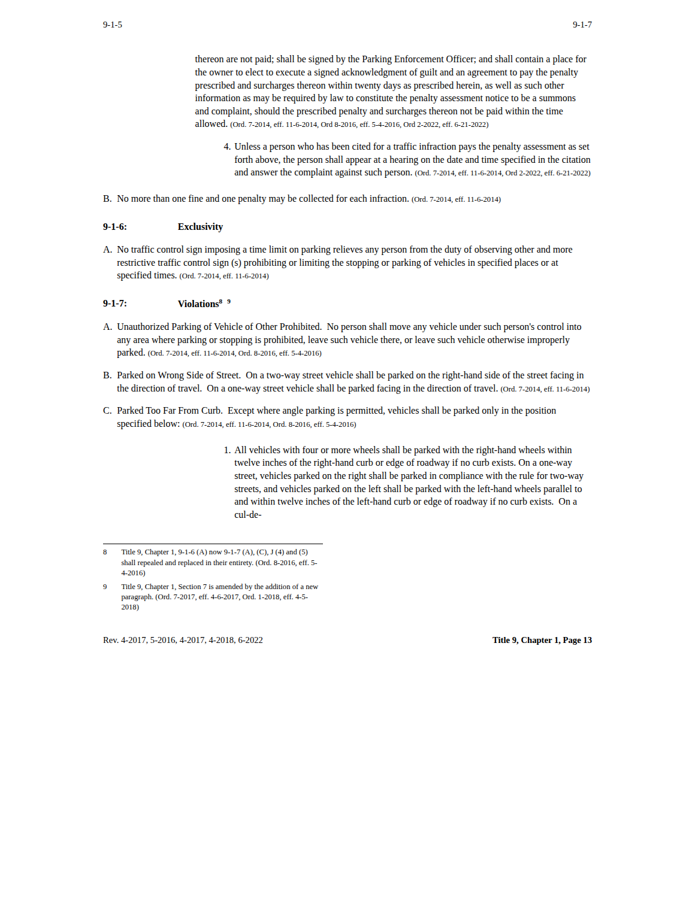9-1-5 9-1-7
thereon are not paid; shall be signed by the Parking Enforcement Officer; and shall contain a place for the owner to elect to execute a signed acknowledgment of guilt and an agreement to pay the penalty prescribed and surcharges thereon within twenty days as prescribed herein, as well as such other information as may be required by law to constitute the penalty assessment notice to be a summons and complaint, should the prescribed penalty and surcharges thereon not be paid within the time allowed. (Ord. 7-2014, eff. 11-6-2014, Ord 8-2016, eff. 5-4-2016, Ord 2-2022, eff. 6-21-2022)
4. Unless a person who has been cited for a traffic infraction pays the penalty assessment as set forth above, the person shall appear at a hearing on the date and time specified in the citation and answer the complaint against such person. (Ord. 7-2014, eff. 11-6-2014, Ord 2-2022, eff. 6-21-2022)
B. No more than one fine and one penalty may be collected for each infraction. (Ord. 7-2014, eff. 11-6-2014)
9-1-6: Exclusivity
A. No traffic control sign imposing a time limit on parking relieves any person from the duty of observing other and more restrictive traffic control sign (s) prohibiting or limiting the stopping or parking of vehicles in specified places or at specified times. (Ord. 7-2014, eff. 11-6-2014)
9-1-7: Violations8 9
A. Unauthorized Parking of Vehicle of Other Prohibited. No person shall move any vehicle under such person's control into any area where parking or stopping is prohibited, leave such vehicle there, or leave such vehicle otherwise improperly parked. (Ord. 7-2014, eff. 11-6-2014, Ord. 8-2016, eff. 5-4-2016)
B. Parked on Wrong Side of Street. On a two-way street vehicle shall be parked on the right-hand side of the street facing in the direction of travel. On a one-way street vehicle shall be parked facing in the direction of travel. (Ord. 7-2014, eff. 11-6-2014)
C. Parked Too Far From Curb. Except where angle parking is permitted, vehicles shall be parked only in the position specified below: (Ord. 7-2014, eff. 11-6-2014, Ord. 8-2016, eff. 5-4-2016)
1. All vehicles with four or more wheels shall be parked with the right-hand wheels within twelve inches of the right-hand curb or edge of roadway if no curb exists. On a one-way street, vehicles parked on the right shall be parked in compliance with the rule for two-way streets, and vehicles parked on the left shall be parked with the left-hand wheels parallel to and within twelve inches of the left-hand curb or edge of roadway if no curb exists. On a cul-de-
8 Title 9, Chapter 1, 9-1-6 (A) now 9-1-7 (A), (C), J (4) and (5) shall repealed and replaced in their entirety. (Ord. 8-2016, eff. 5-4-2016)
9 Title 9, Chapter 1, Section 7 is amended by the addition of a new paragraph. (Ord. 7-2017, eff. 4-6-2017, Ord. 1-2018, eff. 4-5-2018)
Rev. 4-2017, 5-2016, 4-2017, 4-2018, 6-2022 Title 9, Chapter 1, Page 13